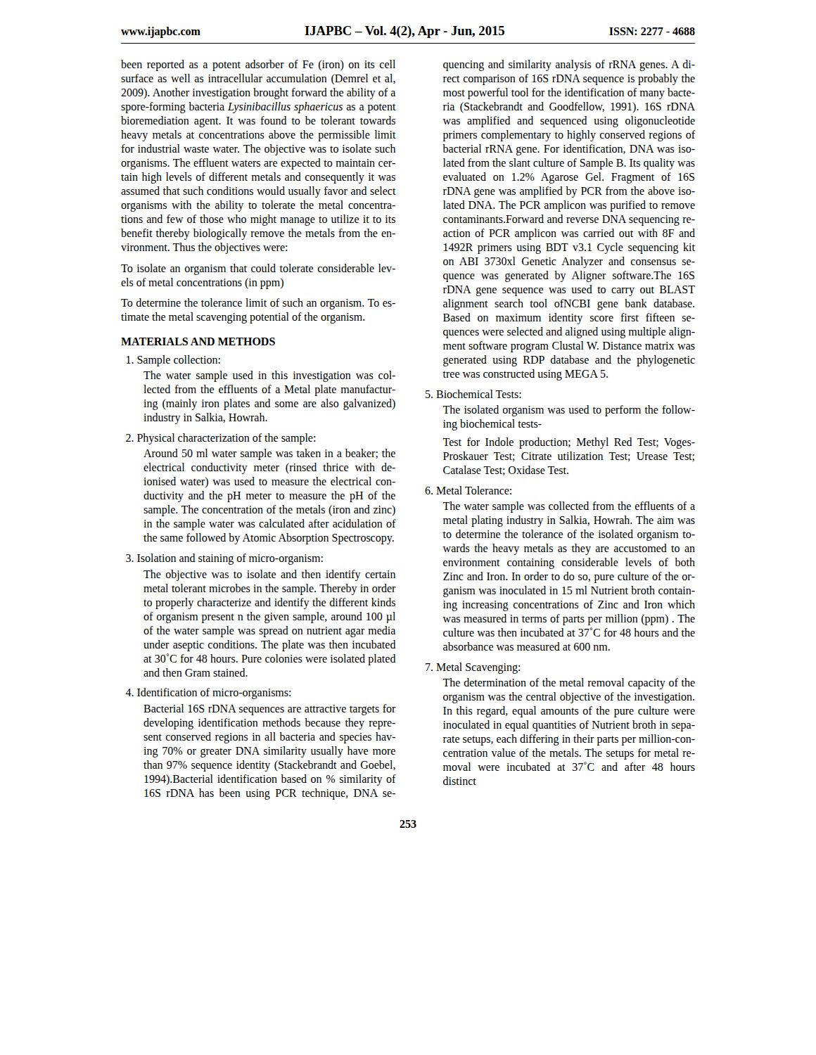www.ijapbc.com IJAPBC – Vol. 4(2), Apr - Jun, 2015 ISSN: 2277 - 4688
been reported as a potent adsorber of Fe (iron) on its cell surface as well as intracellular accumulation (Demrel et al, 2009). Another investigation brought forward the ability of a spore-forming bacteria Lysinibacillus sphaericus as a potent bioremediation agent. It was found to be tolerant towards heavy metals at concentrations above the permissible limit for industrial waste water. The objective was to isolate such organisms. The effluent waters are expected to maintain certain high levels of different metals and consequently it was assumed that such conditions would usually favor and select organisms with the ability to tolerate the metal concentrations and few of those who might manage to utilize it to its benefit thereby biologically remove the metals from the environment. Thus the objectives were:
To isolate an organism that could tolerate considerable levels of metal concentrations (in ppm)
To determine the tolerance limit of such an organism. To estimate the metal scavenging potential of the organism.
Materials and Methods
Sample collection:
The water sample used in this investigation was collected from the effluents of a Metal plate manufacturing (mainly iron plates and some are also galvanized) industry in Salkia, Howrah.
Physical characterization of the sample:
Around 50 ml water sample was taken in a beaker; the electrical conductivity meter (rinsed thrice with de-ionised water) was used to measure the electrical conductivity and the pH meter to measure the pH of the sample. The concentration of the metals (iron and zinc) in the sample water was calculated after acidulation of the same followed by Atomic Absorption Spectroscopy.
Isolation and staining of micro-organism:
The objective was to isolate and then identify certain metal tolerant microbes in the sample. Thereby in order to properly characterize and identify the different kinds of organism present n the given sample, around 100 µl of the water sample was spread on nutrient agar media under aseptic conditions. The plate was then incubated at 30˚C for 48 hours. Pure colonies were isolated plated and then Gram stained.
Identification of micro-organisms:
Bacterial 16S rDNA sequences are attractive targets for developing identification methods because they represent conserved regions in all bacteria and species having 70% or greater DNA similarity usually have more than 97% sequence identity (Stackebrandt and Goebel, 1994).Bacterial identification based on % similarity of 16S rDNA has been using PCR technique, DNA sequencing and similarity analysis of rRNA genes. A direct comparison of 16S rDNA sequence is probably the most powerful tool for the identification of many bacteria (Stackebrandt and Goodfellow, 1991). 16S rDNA was amplified and sequenced using oligonucleotide primers complementary to highly conserved regions of bacterial rRNA gene. For identification, DNA was isolated from the slant culture of Sample B. Its quality was evaluated on 1.2% Agarose Gel. Fragment of 16S rDNA gene was amplified by PCR from the above isolated DNA. The PCR amplicon was purified to remove contaminants.Forward and reverse DNA sequencing reaction of PCR amplicon was carried out with 8F and 1492R primers using BDT v3.1 Cycle sequencing kit on ABI 3730xl Genetic Analyzer and consensus sequence was generated by Aligner software.The 16S rDNA gene sequence was used to carry out BLAST alignment search tool ofNCBI gene bank database. Based on maximum identity score first fifteen sequences were selected and aligned using multiple alignment software program Clustal W. Distance matrix was generated using RDP database and the phylogenetic tree was constructed using MEGA 5.
Biochemical Tests:
The isolated organism was used to perform the following biochemical tests-
Test for Indole production; Methyl Red Test; Voges-Proskauer Test; Citrate utilization Test; Urease Test; Catalase Test; Oxidase Test.
Metal Tolerance:
The water sample was collected from the effluents of a metal plating industry in Salkia, Howrah. The aim was to determine the tolerance of the isolated organism towards the heavy metals as they are accustomed to an environment containing considerable levels of both Zinc and Iron. In order to do so, pure culture of the organism was inoculated in 15 ml Nutrient broth containing increasing concentrations of Zinc and Iron which was measured in terms of parts per million (ppm) . The culture was then incubated at 37˚C for 48 hours and the absorbance was measured at 600 nm.
Metal Scavenging:
The determination of the metal removal capacity of the organism was the central objective of the investigation. In this regard, equal amounts of the pure culture were inoculated in equal quantities of Nutrient broth in separate setups, each differing in their parts per million-concentration value of the metals. The setups for metal removal were incubated at 37˚C and after 48 hours distinct
253